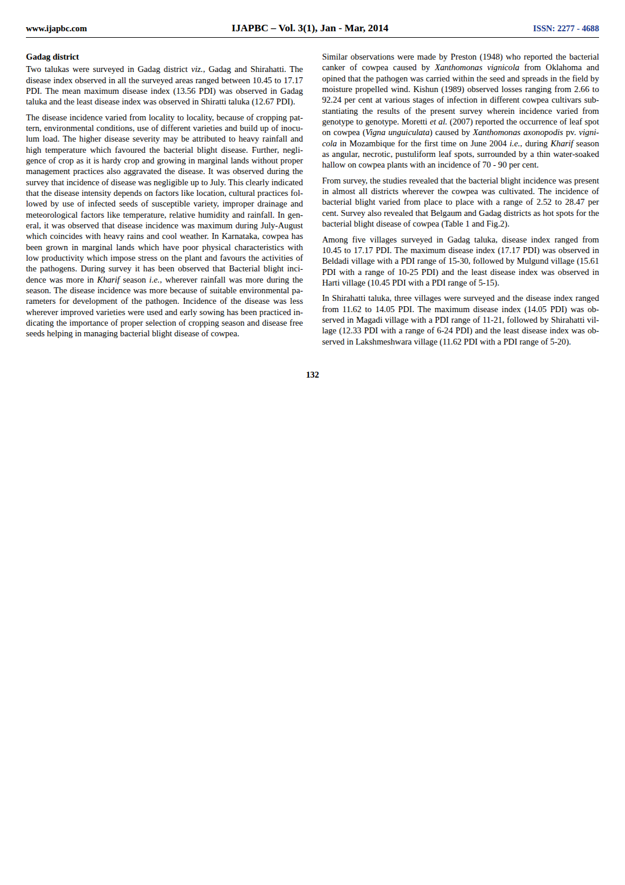www.ijapbc.com IJAPBC – Vol. 3(1), Jan - Mar, 2014 ISSN: 2277 - 4688
Gadag district
Two talukas were surveyed in Gadag district viz., Gadag and Shirahatti. The disease index observed in all the surveyed areas ranged between 10.45 to 17.17 PDI. The mean maximum disease index (13.56 PDI) was observed in Gadag taluka and the least disease index was observed in Shiratti taluka (12.67 PDI).
The disease incidence varied from locality to locality, because of cropping pattern, environmental conditions, use of different varieties and build up of inoculum load. The higher disease severity may be attributed to heavy rainfall and high temperature which favoured the bacterial blight disease. Further, negligence of crop as it is hardy crop and growing in marginal lands without proper management practices also aggravated the disease. It was observed during the survey that incidence of disease was negligible up to July. This clearly indicated that the disease intensity depends on factors like location, cultural practices followed by use of infected seeds of susceptible variety, improper drainage and meteorological factors like temperature, relative humidity and rainfall. In general, it was observed that disease incidence was maximum during July-August which coincides with heavy rains and cool weather. In Karnataka, cowpea has been grown in marginal lands which have poor physical characteristics with low productivity which impose stress on the plant and favours the activities of the pathogens. During survey it has been observed that Bacterial blight incidence was more in Kharif season i.e., wherever rainfall was more during the season. The disease incidence was more because of suitable environmental parameters for development of the pathogen. Incidence of the disease was less wherever improved varieties were used and early sowing has been practiced indicating the importance of proper selection of cropping season and disease free seeds helping in managing bacterial blight disease of cowpea.
Similar observations were made by Preston (1948) who reported the bacterial canker of cowpea caused by Xanthomonas vignicola from Oklahoma and opined that the pathogen was carried within the seed and spreads in the field by moisture propelled wind. Kishun (1989) observed losses ranging from 2.66 to 92.24 per cent at various stages of infection in different cowpea cultivars substantiating the results of the present survey wherein incidence varied from genotype to genotype. Moretti et al. (2007) reported the occurrence of leaf spot on cowpea (Vigna unguiculata) caused by Xanthomonas axonopodis pv. vignicola in Mozambique for the first time on June 2004 i.e., during Kharif season as angular, necrotic, pustuliform leaf spots, surrounded by a thin water-soaked hallow on cowpea plants with an incidence of 70 - 90 per cent.
From survey, the studies revealed that the bacterial blight incidence was present in almost all districts wherever the cowpea was cultivated. The incidence of bacterial blight varied from place to place with a range of 2.52 to 28.47 per cent. Survey also revealed that Belgaum and Gadag districts as hot spots for the bacterial blight disease of cowpea (Table 1 and Fig.2).
Among five villages surveyed in Gadag taluka, disease index ranged from 10.45 to 17.17 PDI. The maximum disease index (17.17 PDI) was observed in Beldadi village with a PDI range of 15-30, followed by Mulgund village (15.61 PDI with a range of 10-25 PDI) and the least disease index was observed in Harti village (10.45 PDI with a PDI range of 5-15).
In Shirahatti taluka, three villages were surveyed and the disease index ranged from 11.62 to 14.05 PDI. The maximum disease index (14.05 PDI) was observed in Magadi village with a PDI range of 11-21, followed by Shirahatti village (12.33 PDI with a range of 6-24 PDI) and the least disease index was observed in Lakshmeshwara village (11.62 PDI with a PDI range of 5-20).
132